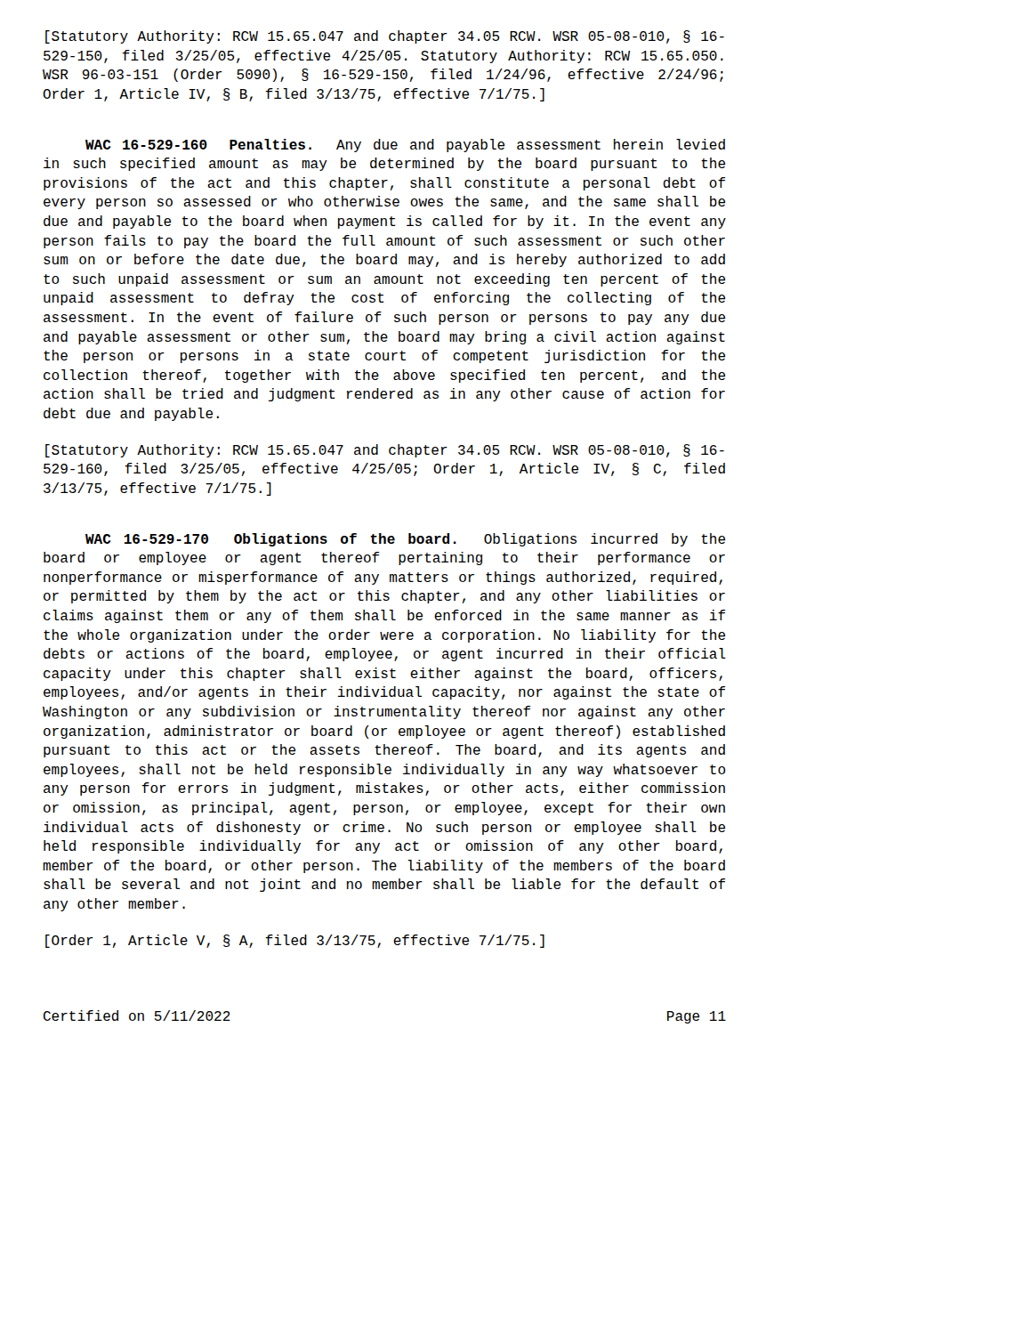[Statutory Authority: RCW 15.65.047 and chapter 34.05 RCW. WSR 05-08-010, § 16-529-150, filed 3/25/05, effective 4/25/05. Statutory Authority: RCW 15.65.050. WSR 96-03-151 (Order 5090), § 16-529-150, filed 1/24/96, effective 2/24/96; Order 1, Article IV, § B, filed 3/13/75, effective 7/1/75.]
WAC 16-529-160 Penalties. Any due and payable assessment herein levied in such specified amount as may be determined by the board pursuant to the provisions of the act and this chapter, shall constitute a personal debt of every person so assessed or who otherwise owes the same, and the same shall be due and payable to the board when payment is called for by it. In the event any person fails to pay the board the full amount of such assessment or such other sum on or before the date due, the board may, and is hereby authorized to add to such unpaid assessment or sum an amount not exceeding ten percent of the unpaid assessment to defray the cost of enforcing the collecting of the assessment. In the event of failure of such person or persons to pay any due and payable assessment or other sum, the board may bring a civil action against the person or persons in a state court of competent jurisdiction for the collection thereof, together with the above specified ten percent, and the action shall be tried and judgment rendered as in any other cause of action for debt due and payable.
[Statutory Authority: RCW 15.65.047 and chapter 34.05 RCW. WSR 05-08-010, § 16-529-160, filed 3/25/05, effective 4/25/05; Order 1, Article IV, § C, filed 3/13/75, effective 7/1/75.]
WAC 16-529-170 Obligations of the board. Obligations incurred by the board or employee or agent thereof pertaining to their performance or nonperformance or misperformance of any matters or things authorized, required, or permitted by them by the act or this chapter, and any other liabilities or claims against them or any of them shall be enforced in the same manner as if the whole organization under the order were a corporation. No liability for the debts or actions of the board, employee, or agent incurred in their official capacity under this chapter shall exist either against the board, officers, employees, and/or agents in their individual capacity, nor against the state of Washington or any subdivision or instrumentality thereof nor against any other organization, administrator or board (or employee or agent thereof) established pursuant to this act or the assets thereof. The board, and its agents and employees, shall not be held responsible individually in any way whatsoever to any person for errors in judgment, mistakes, or other acts, either commission or omission, as principal, agent, person, or employee, except for their own individual acts of dishonesty or crime. No such person or employee shall be held responsible individually for any act or omission of any other board, member of the board, or other person. The liability of the members of the board shall be several and not joint and no member shall be liable for the default of any other member.
[Order 1, Article V, § A, filed 3/13/75, effective 7/1/75.]
Certified on 5/11/2022 Page 11